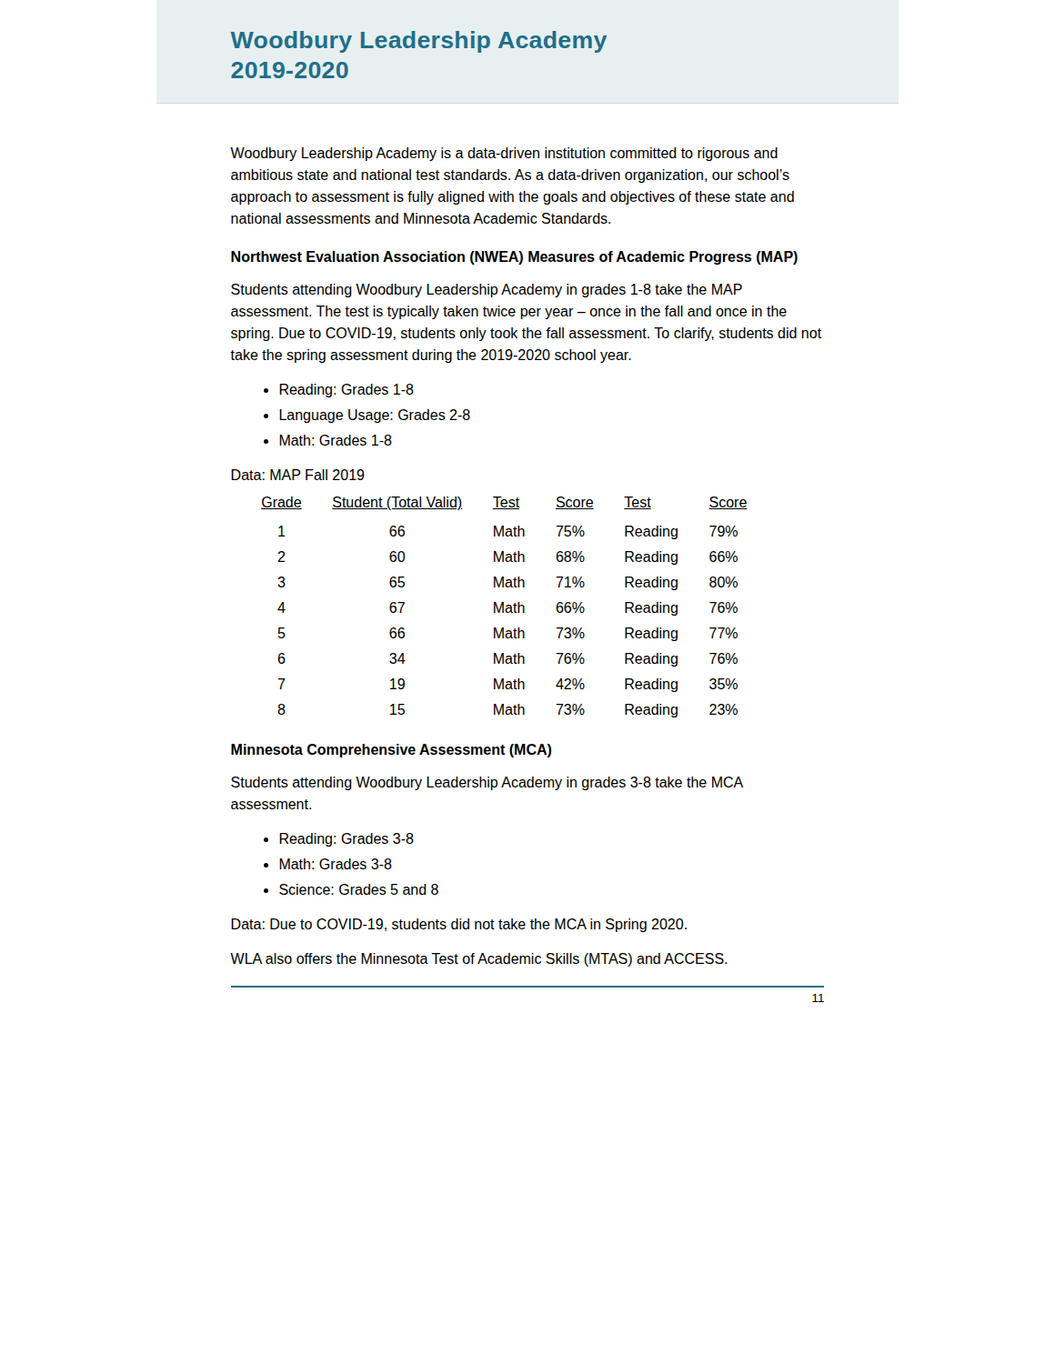Woodbury Leadership Academy2019-2020
Woodbury Leadership Academy is a data-driven institution committed to rigorous and ambitious state and national test standards. As a data-driven organization, our school’s approach to assessment is fully aligned with the goals and objectives of these state and national assessments and Minnesota Academic Standards.
Northwest Evaluation Association (NWEA) Measures of Academic Progress (MAP)
Students attending Woodbury Leadership Academy in grades 1-8 take the MAP assessment. The test is typically taken twice per year – once in the fall and once in the spring. Due to COVID-19, students only took the fall assessment. To clarify, students did not take the spring assessment during the 2019-2020 school year.
Reading: Grades 1-8
Language Usage: Grades 2-8
Math: Grades 1-8
Data: MAP Fall 2019
| Grade | Student (Total Valid) | Test | Score | Test | Score |
| --- | --- | --- | --- | --- | --- |
| 1 | 66 | Math | 75% | Reading | 79% |
| 2 | 60 | Math | 68% | Reading | 66% |
| 3 | 65 | Math | 71% | Reading | 80% |
| 4 | 67 | Math | 66% | Reading | 76% |
| 5 | 66 | Math | 73% | Reading | 77% |
| 6 | 34 | Math | 76% | Reading | 76% |
| 7 | 19 | Math | 42% | Reading | 35% |
| 8 | 15 | Math | 73% | Reading | 23% |
Minnesota Comprehensive Assessment (MCA)
Students attending Woodbury Leadership Academy in grades 3-8 take the MCA assessment.
Reading: Grades 3-8
Math: Grades 3-8
Science: Grades 5 and 8
Data: Due to COVID-19, students did not take the MCA in Spring 2020.
WLA also offers the Minnesota Test of Academic Skills (MTAS) and ACCESS.
11